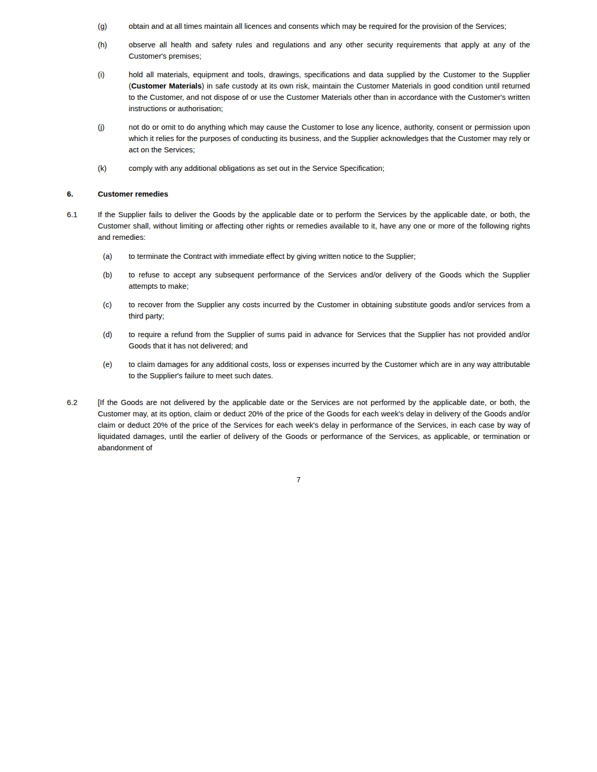(g) obtain and at all times maintain all licences and consents which may be required for the provision of the Services;
(h) observe all health and safety rules and regulations and any other security requirements that apply at any of the Customer's premises;
(i) hold all materials, equipment and tools, drawings, specifications and data supplied by the Customer to the Supplier (Customer Materials) in safe custody at its own risk, maintain the Customer Materials in good condition until returned to the Customer, and not dispose of or use the Customer Materials other than in accordance with the Customer's written instructions or authorisation;
(j) not do or omit to do anything which may cause the Customer to lose any licence, authority, consent or permission upon which it relies for the purposes of conducting its business, and the Supplier acknowledges that the Customer may rely or act on the Services;
(k) comply with any additional obligations as set out in the Service Specification;
6. Customer remedies
6.1
If the Supplier fails to deliver the Goods by the applicable date or to perform the Services by the applicable date, or both, the Customer shall, without limiting or affecting other rights or remedies available to it, have any one or more of the following rights and remedies:
(a) to terminate the Contract with immediate effect by giving written notice to the Supplier;
(b) to refuse to accept any subsequent performance of the Services and/or delivery of the Goods which the Supplier attempts to make;
(c) to recover from the Supplier any costs incurred by the Customer in obtaining substitute goods and/or services from a third party;
(d) to require a refund from the Supplier of sums paid in advance for Services that the Supplier has not provided and/or Goods that it has not delivered; and
(e) to claim damages for any additional costs, loss or expenses incurred by the Customer which are in any way attributable to the Supplier's failure to meet such dates.
6.2
[If the Goods are not delivered by the applicable date or the Services are not performed by the applicable date, or both, the Customer may, at its option, claim or deduct 20% of the price of the Goods for each week's delay in delivery of the Goods and/or claim or deduct 20% of the price of the Services for each week's delay in performance of the Services, in each case by way of liquidated damages, until the earlier of delivery of the Goods or performance of the Services, as applicable, or termination or abandonment of
7